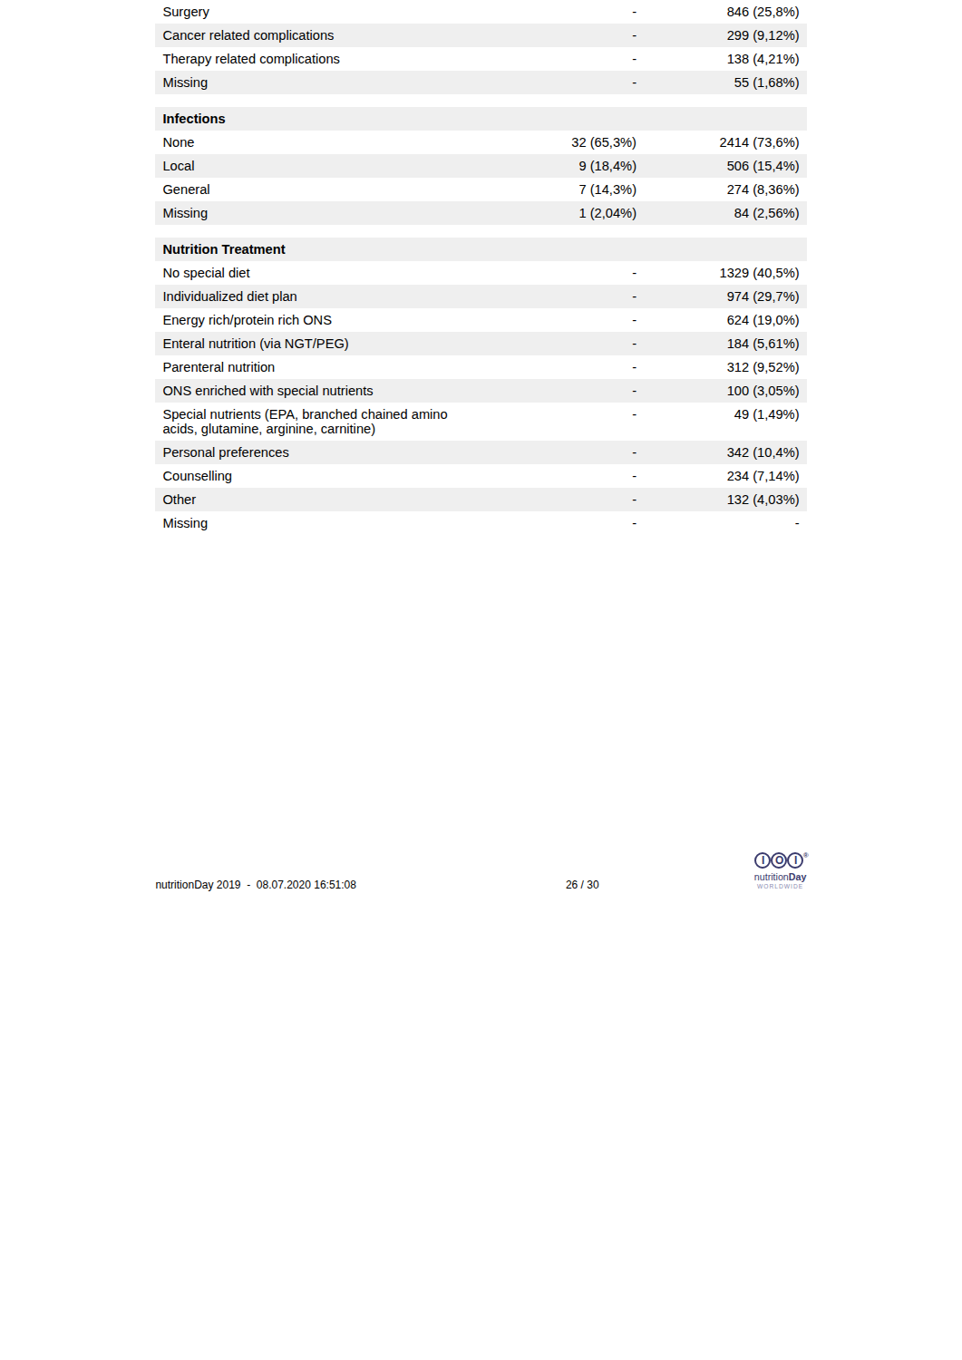| Surgery | - | 846 (25,8%) |
| Cancer related complications | - | 299 (9,12%) |
| Therapy related complications | - | 138 (4,21%) |
| Missing | - | 55 (1,68%) |
| Infections | | |
| None | 32 (65,3%) | 2414 (73,6%) |
| Local | 9 (18,4%) | 506 (15,4%) |
| General | 7 (14,3%) | 274 (8,36%) |
| Missing | 1 (2,04%) | 84 (2,56%) |
| Nutrition Treatment | | |
| No special diet | - | 1329 (40,5%) |
| Individualized diet plan | - | 974 (29,7%) |
| Energy rich/protein rich ONS | - | 624 (19,0%) |
| Enteral nutrition (via NGT/PEG) | - | 184 (5,61%) |
| Parenteral nutrition | - | 312 (9,52%) |
| ONS enriched with special nutrients | - | 100 (3,05%) |
| Special nutrients (EPA, branched chained amino acids, glutamine, arginine, carnitine) | - | 49 (1,49%) |
| Personal preferences | - | 342 (10,4%) |
| Counselling | - | 234 (7,14%) |
| Other | - | 132 (4,03%) |
| Missing | - | - |
nutritionDay 2019 - 08.07.2020 16:51:08
26 / 30
IOI®
nutrition Day
WORLDWIDE